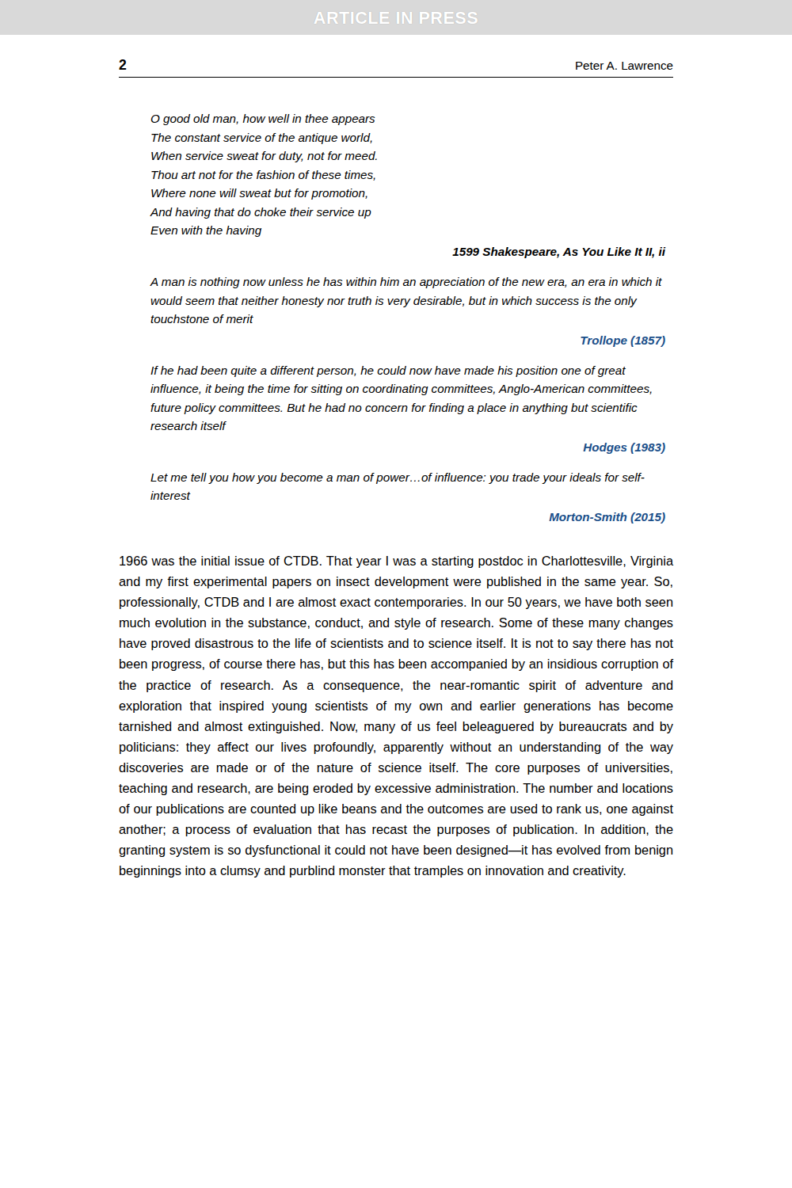ARTICLE IN PRESS
2
Peter A. Lawrence
O good old man, how well in thee appears
The constant service of the antique world,
When service sweat for duty, not for meed.
Thou art not for the fashion of these times,
Where none will sweat but for promotion,
And having that do choke their service up
Even with the having
1599 Shakespeare, As You Like It II, ii
A man is nothing now unless he has within him an appreciation of the new era, an era in which it would seem that neither honesty nor truth is very desirable, but in which success is the only touchstone of merit
Trollope (1857)
If he had been quite a different person, he could now have made his position one of great influence, it being the time for sitting on coordinating committees, Anglo-American committees, future policy committees. But he had no concern for finding a place in anything but scientific research itself
Hodges (1983)
Let me tell you how you become a man of power…of influence: you trade your ideals for self-interest
Morton-Smith (2015)
1966 was the initial issue of CTDB. That year I was a starting postdoc in Charlottesville, Virginia and my first experimental papers on insect development were published in the same year. So, professionally, CTDB and I are almost exact contemporaries. In our 50 years, we have both seen much evolution in the substance, conduct, and style of research. Some of these many changes have proved disastrous to the life of scientists and to science itself. It is not to say there has not been progress, of course there has, but this has been accompanied by an insidious corruption of the practice of research. As a consequence, the near-romantic spirit of adventure and exploration that inspired young scientists of my own and earlier generations has become tarnished and almost extinguished. Now, many of us feel beleaguered by bureaucrats and by politicians: they affect our lives profoundly, apparently without an understanding of the way discoveries are made or of the nature of science itself. The core purposes of universities, teaching and research, are being eroded by excessive administration. The number and locations of our publications are counted up like beans and the outcomes are used to rank us, one against another; a process of evaluation that has recast the purposes of publication. In addition, the granting system is so dysfunctional it could not have been designed—it has evolved from benign beginnings into a clumsy and purblind monster that tramples on innovation and creativity.